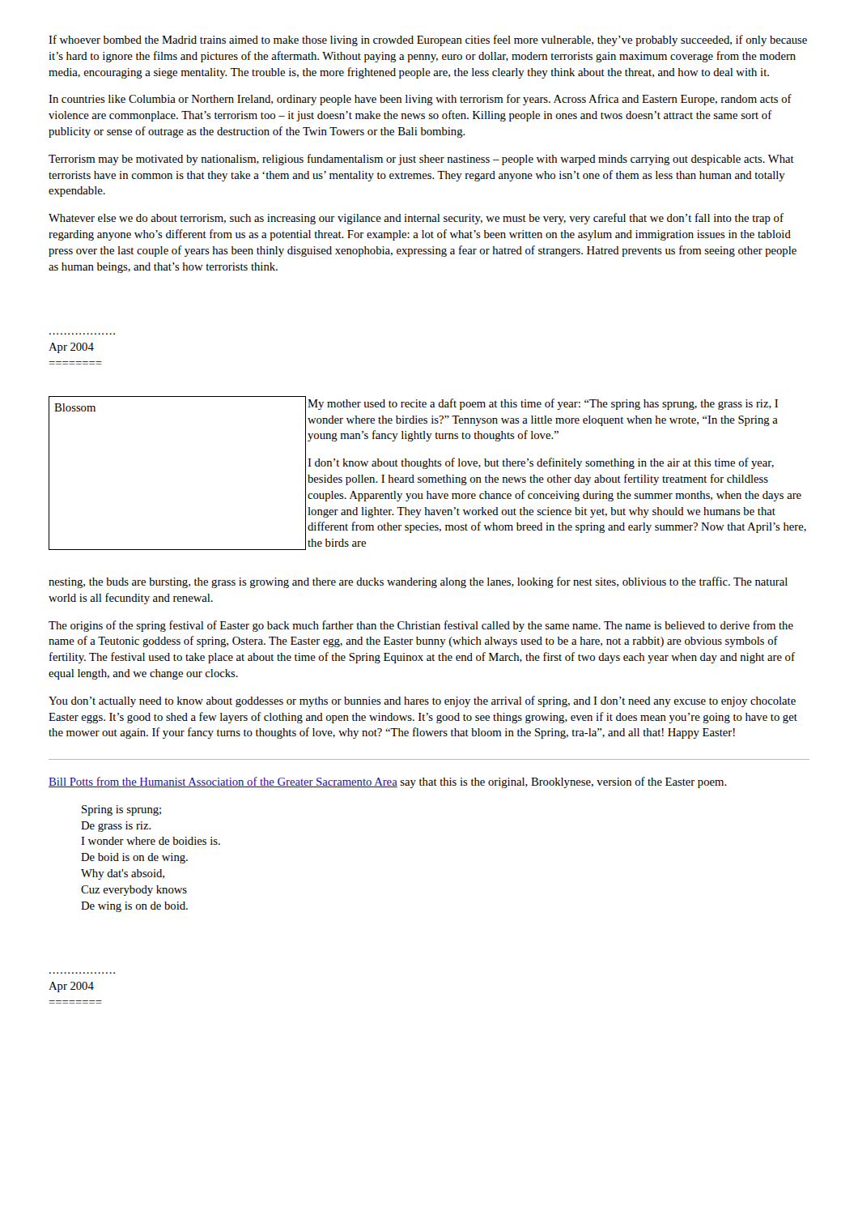If whoever bombed the Madrid trains aimed to make those living in crowded European cities feel more vulnerable, they’ve probably succeeded, if only because it’s hard to ignore the films and pictures of the aftermath. Without paying a penny, euro or dollar, modern terrorists gain maximum coverage from the modern media, encouraging a siege mentality. The trouble is, the more frightened people are, the less clearly they think about the threat, and how to deal with it.
In countries like Columbia or Northern Ireland, ordinary people have been living with terrorism for years. Across Africa and Eastern Europe, random acts of violence are commonplace. That’s terrorism too – it just doesn’t make the news so often. Killing people in ones and twos doesn’t attract the same sort of publicity or sense of outrage as the destruction of the Twin Towers or the Bali bombing.
Terrorism may be motivated by nationalism, religious fundamentalism or just sheer nastiness – people with warped minds carrying out despicable acts. What terrorists have in common is that they take a ‘them and us’ mentality to extremes. They regard anyone who isn’t one of them as less than human and totally expendable.
Whatever else we do about terrorism, such as increasing our vigilance and internal security, we must be very, very careful that we don’t fall into the trap of regarding anyone who’s different from us as a potential threat. For example: a lot of what’s been written on the asylum and immigration issues in the tabloid press over the last couple of years has been thinly disguised xenophobia, expressing a fear or hatred of strangers. Hatred prevents us from seeing other people as human beings, and that’s how terrorists think.
..................
Apr 2004
========
| Blossom | My mother used to recite a daft poem at this time of year: “The spring has sprung, the grass is riz, I wonder where the birdies is?” Tennyson was a little more eloquent when he wrote, “In the Spring a young man’s fancy lightly turns to thoughts of love.” I don’t know about thoughts of love, but there’s definitely something in the air at this time of year, besides pollen. I heard something on the news the other day about fertility treatment for childless couples. Apparently you have more chance of conceiving during the summer months, when the days are longer and lighter. They haven’t worked out the science bit yet, but why should we humans be that different from other species, most of whom breed in the spring and early summer? Now that April’s here, the birds are |
nesting, the buds are bursting, the grass is growing and there are ducks wandering along the lanes, looking for nest sites, oblivious to the traffic. The natural world is all fecundity and renewal.
The origins of the spring festival of Easter go back much farther than the Christian festival called by the same name. The name is believed to derive from the name of a Teutonic goddess of spring, Ostera. The Easter egg, and the Easter bunny (which always used to be a hare, not a rabbit) are obvious symbols of fertility. The festival used to take place at about the time of the Spring Equinox at the end of March, the first of two days each year when day and night are of equal length, and we change our clocks.
You don’t actually need to know about goddesses or myths or bunnies and hares to enjoy the arrival of spring, and I don’t need any excuse to enjoy chocolate Easter eggs. It’s good to shed a few layers of clothing and open the windows. It’s good to see things growing, even if it does mean you’re going to have to get the mower out again. If your fancy turns to thoughts of love, why not? “The flowers that bloom in the Spring, tra-la”, and all that! Happy Easter!
Bill Potts from the Humanist Association of the Greater Sacramento Area say that this is the original, Brooklynese, version of the Easter poem.
Spring is sprung;
De grass is riz.
I wonder where de boidies is.
De boid is on de wing.
Why dat's absoid,
Cuz everybody knows
De wing is on de boid.
..................
Apr 2004
========